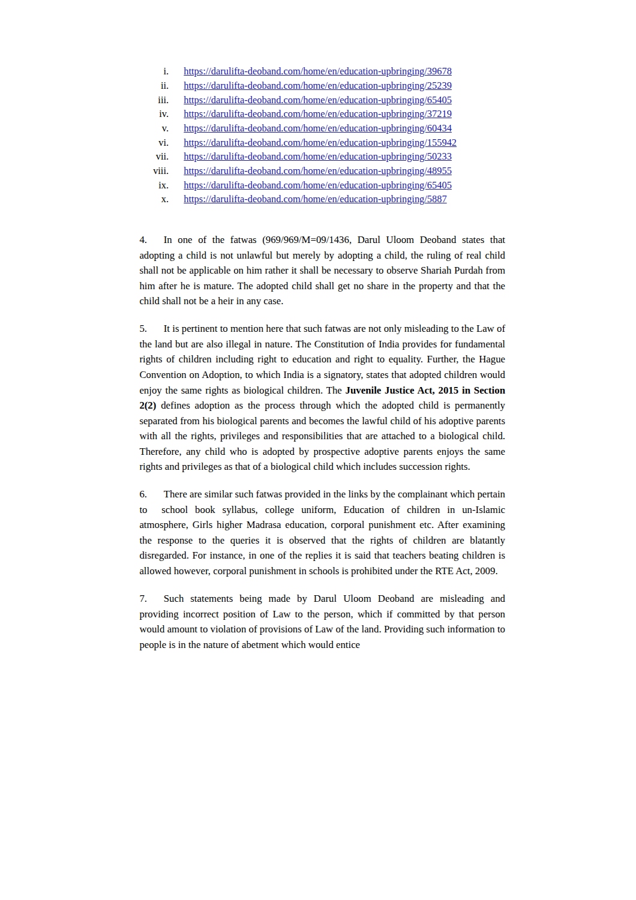https://darulifta-deoband.com/home/en/education-upbringing/39678
https://darulifta-deoband.com/home/en/education-upbringing/25239
https://darulifta-deoband.com/home/en/education-upbringing/65405
https://darulifta-deoband.com/home/en/education-upbringing/37219
https://darulifta-deoband.com/home/en/education-upbringing/60434
https://darulifta-deoband.com/home/en/education-upbringing/155942
https://darulifta-deoband.com/home/en/education-upbringing/50233
https://darulifta-deoband.com/home/en/education-upbringing/48955
https://darulifta-deoband.com/home/en/education-upbringing/65405
https://darulifta-deoband.com/home/en/education-upbringing/5887
4. In one of the fatwas (969/969/M=09/1436, Darul Uloom Deoband states that adopting a child is not unlawful but merely by adopting a child, the ruling of real child shall not be applicable on him rather it shall be necessary to observe Shariah Purdah from him after he is mature. The adopted child shall get no share in the property and that the child shall not be a heir in any case.
5. It is pertinent to mention here that such fatwas are not only misleading to the Law of the land but are also illegal in nature. The Constitution of India provides for fundamental rights of children including right to education and right to equality. Further, the Hague Convention on Adoption, to which India is a signatory, states that adopted children would enjoy the same rights as biological children. The Juvenile Justice Act, 2015 in Section 2(2) defines adoption as the process through which the adopted child is permanently separated from his biological parents and becomes the lawful child of his adoptive parents with all the rights, privileges and responsibilities that are attached to a biological child. Therefore, any child who is adopted by prospective adoptive parents enjoys the same rights and privileges as that of a biological child which includes succession rights.
6. There are similar such fatwas provided in the links by the complainant which pertain to school book syllabus, college uniform, Education of children in un-Islamic atmosphere, Girls higher Madrasa education, corporal punishment etc. After examining the response to the queries it is observed that the rights of children are blatantly disregarded. For instance, in one of the replies it is said that teachers beating children is allowed however, corporal punishment in schools is prohibited under the RTE Act, 2009.
7. Such statements being made by Darul Uloom Deoband are misleading and providing incorrect position of Law to the person, which if committed by that person would amount to violation of provisions of Law of the land. Providing such information to people is in the nature of abetment which would entice